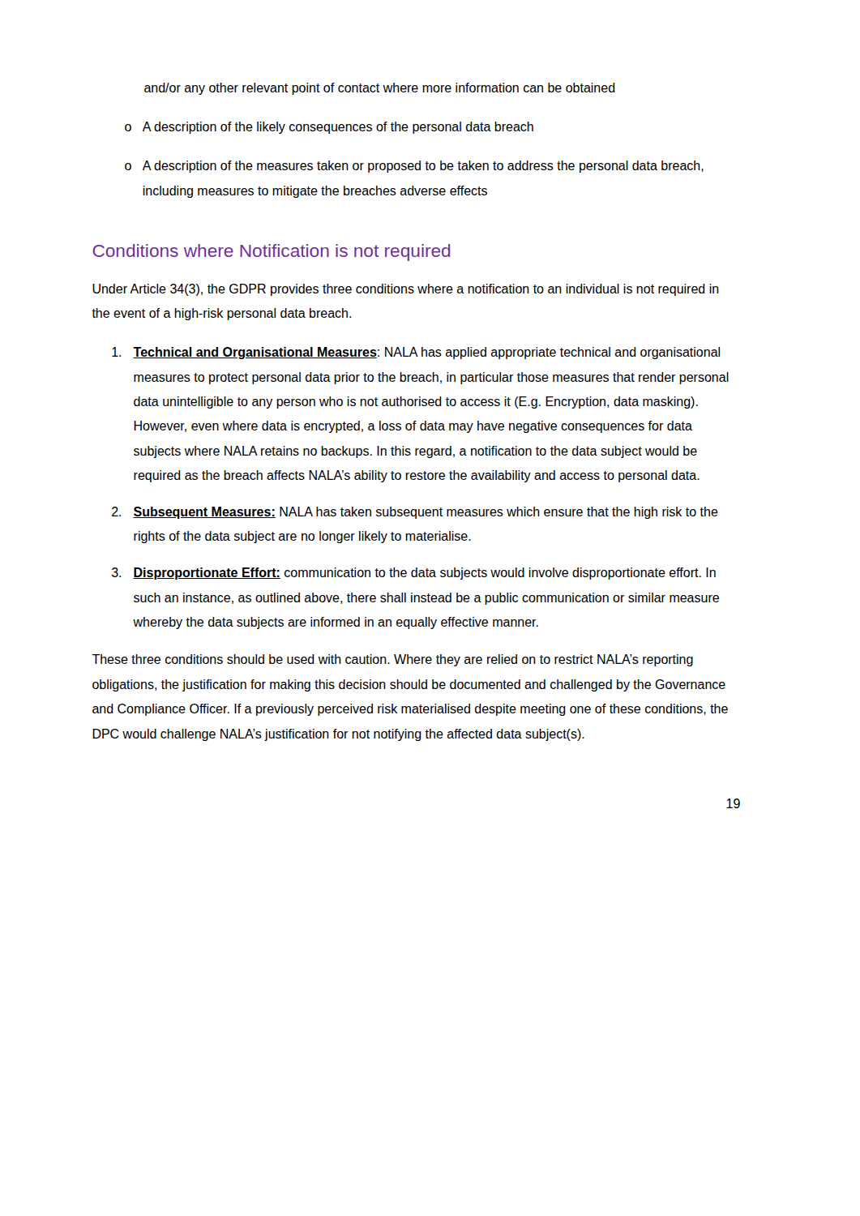and/or any other relevant point of contact where more information can be obtained
A description of the likely consequences of the personal data breach
A description of the measures taken or proposed to be taken to address the personal data breach, including measures to mitigate the breaches adverse effects
Conditions where Notification is not required
Under Article 34(3), the GDPR provides three conditions where a notification to an individual is not required in the event of a high-risk personal data breach.
Technical and Organisational Measures: NALA has applied appropriate technical and organisational measures to protect personal data prior to the breach, in particular those measures that render personal data unintelligible to any person who is not authorised to access it (E.g. Encryption, data masking). However, even where data is encrypted, a loss of data may have negative consequences for data subjects where NALA retains no backups. In this regard, a notification to the data subject would be required as the breach affects NALA’s ability to restore the availability and access to personal data.
Subsequent Measures: NALA has taken subsequent measures which ensure that the high risk to the rights of the data subject are no longer likely to materialise.
Disproportionate Effort: communication to the data subjects would involve disproportionate effort. In such an instance, as outlined above, there shall instead be a public communication or similar measure whereby the data subjects are informed in an equally effective manner.
These three conditions should be used with caution. Where they are relied on to restrict NALA’s reporting obligations, the justification for making this decision should be documented and challenged by the Governance and Compliance Officer. If a previously perceived risk materialised despite meeting one of these conditions, the DPC would challenge NALA’s justification for not notifying the affected data subject(s).
19